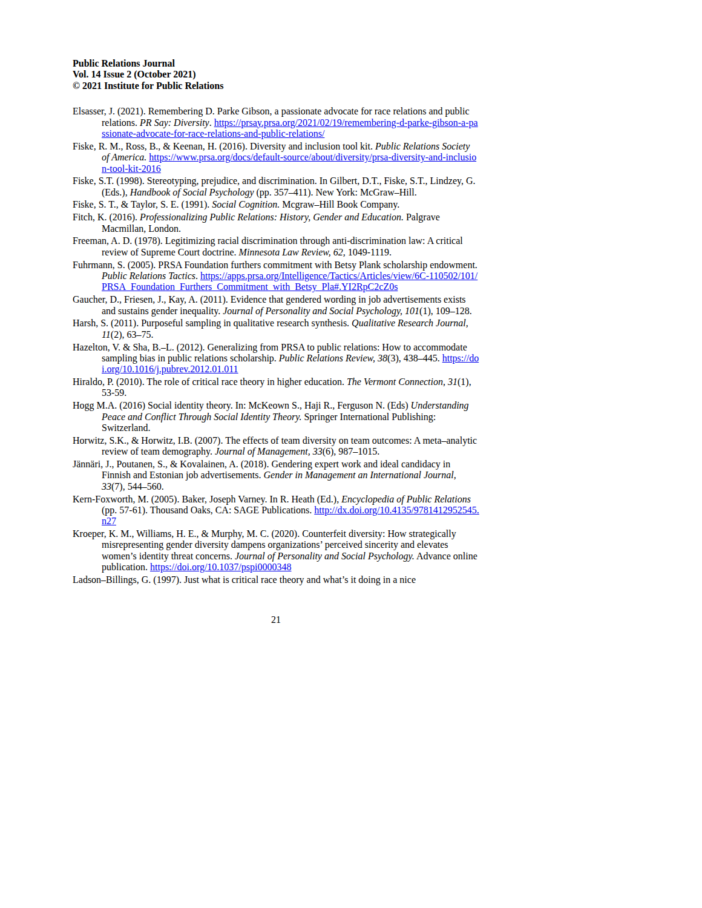Public Relations Journal
Vol. 14 Issue 2 (October 2021)
© 2021 Institute for Public Relations
Elsasser, J. (2021). Remembering D. Parke Gibson, a passionate advocate for race relations and public relations. PR Say: Diversity. https://prsay.prsa.org/2021/02/19/remembering-d-parke-gibson-a-passionate-advocate-for-race-relations-and-public-relations/
Fiske, R. M., Ross, B., & Keenan, H. (2016). Diversity and inclusion tool kit. Public Relations Society of America. https://www.prsa.org/docs/default-source/about/diversity/prsa-diversity-and-inclusion-tool-kit-2016
Fiske, S.T. (1998). Stereotyping, prejudice, and discrimination. In Gilbert, D.T., Fiske, S.T., Lindzey, G. (Eds.), Handbook of Social Psychology (pp. 357–411). New York: McGraw–Hill.
Fiske, S. T., & Taylor, S. E. (1991). Social Cognition. Mcgraw–Hill Book Company.
Fitch, K. (2016). Professionalizing Public Relations: History, Gender and Education. Palgrave Macmillan, London.
Freeman, A. D. (1978). Legitimizing racial discrimination through anti-discrimination law: A critical review of Supreme Court doctrine. Minnesota Law Review, 62, 1049-1119.
Fuhrmann, S. (2005). PRSA Foundation furthers commitment with Betsy Plank scholarship endowment. Public Relations Tactics. https://apps.prsa.org/Intelligence/Tactics/Articles/view/6C-110502/101/PRSA_Foundation_Furthers_Commitment_with_Betsy_Pla#.YI2RpC2cZ0s
Gaucher, D., Friesen, J., Kay, A. (2011). Evidence that gendered wording in job advertisements exists and sustains gender inequality. Journal of Personality and Social Psychology, 101(1), 109–128.
Harsh, S. (2011). Purposeful sampling in qualitative research synthesis. Qualitative Research Journal, 11(2), 63–75.
Hazelton, V. & Sha, B.–L. (2012). Generalizing from PRSA to public relations: How to accommodate sampling bias in public relations scholarship. Public Relations Review, 38(3), 438–445. https://doi.org/10.1016/j.pubrev.2012.01.011
Hiraldo, P. (2010). The role of critical race theory in higher education. The Vermont Connection, 31(1), 53-59.
Hogg M.A. (2016) Social identity theory. In: McKeown S., Haji R., Ferguson N. (Eds) Understanding Peace and Conflict Through Social Identity Theory. Springer International Publishing: Switzerland.
Horwitz, S.K., & Horwitz, I.B. (2007). The effects of team diversity on team outcomes: A meta–analytic review of team demography. Journal of Management, 33(6), 987–1015.
Jännäri, J., Poutanen, S., & Kovalainen, A. (2018). Gendering expert work and ideal candidacy in Finnish and Estonian job advertisements. Gender in Management an International Journal, 33(7), 544–560.
Kern-Foxworth, M. (2005). Baker, Joseph Varney. In R. Heath (Ed.), Encyclopedia of Public Relations (pp. 57-61). Thousand Oaks, CA: SAGE Publications. http://dx.doi.org/10.4135/9781412952545.n27
Kroeper, K. M., Williams, H. E., & Murphy, M. C. (2020). Counterfeit diversity: How strategically misrepresenting gender diversity dampens organizations’ perceived sincerity and elevates women’s identity threat concerns. Journal of Personality and Social Psychology. Advance online publication. https://doi.org/10.1037/pspi0000348
Ladson–Billings, G. (1997). Just what is critical race theory and what’s it doing in a nice
21